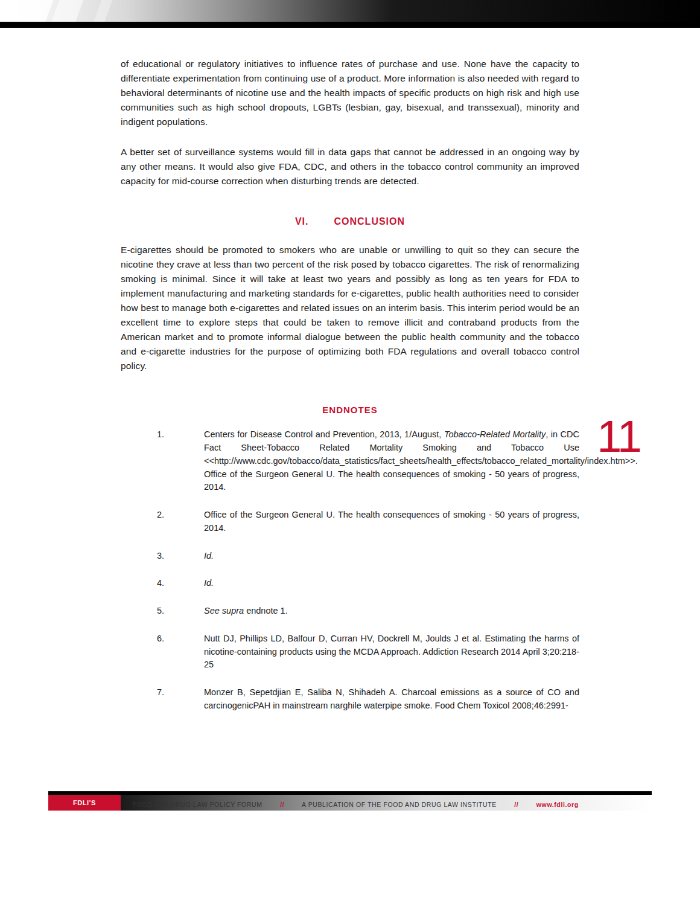of educational or regulatory initiatives to influence rates of purchase and use. None have the capacity to differentiate experimentation from continuing use of a product. More information is also needed with regard to behavioral determinants of nicotine use and the health impacts of specific products on high risk and high use communities such as high school dropouts, LGBTs (lesbian, gay, bisexual, and transsexual), minority and indigent populations.
A better set of surveillance systems would fill in data gaps that cannot be addressed in an ongoing way by any other means. It would also give FDA, CDC, and others in the tobacco control community an improved capacity for mid-course correction when disturbing trends are detected.
VI. CONCLUSION
E-cigarettes should be promoted to smokers who are unable or unwilling to quit so they can secure the nicotine they crave at less than two percent of the risk posed by tobacco cigarettes. The risk of renormalizing smoking is minimal. Since it will take at least two years and possibly as long as ten years for FDA to implement manufacturing and marketing standards for e-cigarettes, public health authorities need to consider how best to manage both e-cigarettes and related issues on an interim basis. This interim period would be an excellent time to explore steps that could be taken to remove illicit and contraband products from the American market and to promote informal dialogue between the public health community and the tobacco and e-cigarette industries for the purpose of optimizing both FDA regulations and overall tobacco control policy.
ENDNOTES
11
Centers for Disease Control and Prevention, 2013, 1/August, Tobacco-Related Mortality, in CDC Fact Sheet-Tobacco Related Mortality Smoking and Tobacco Use <<http://www.cdc.gov/tobacco/data_statistics/fact_sheets/health_effects/tobacco_related_mortality/index.htm>>. Office of the Surgeon General U. The health consequences of smoking - 50 years of progress, 2014.
Office of the Surgeon General U. The health consequences of smoking - 50 years of progress, 2014.
Id.
Id.
See supra endnote 1.
Nutt DJ, Phillips LD, Balfour D, Curran HV, Dockrell M, Joulds J et al. Estimating the harms of nicotine-containing products using the MCDA Approach. Addiction Research 2014 April 3;20:218-25
Monzer B, Sepetdjian E, Saliba N, Shihadeh A. Charcoal emissions as a source of CO and carcinogenicPAH in mainstream narghile waterpipe smoke. Food Chem Toxicol 2008;46:2991-
FDLI’S
FOOD AND DRUG LAW POLICY FORUM // A PUBLICATION OF THE FOOD AND DRUG LAW INSTITUTE // www.fdli.org